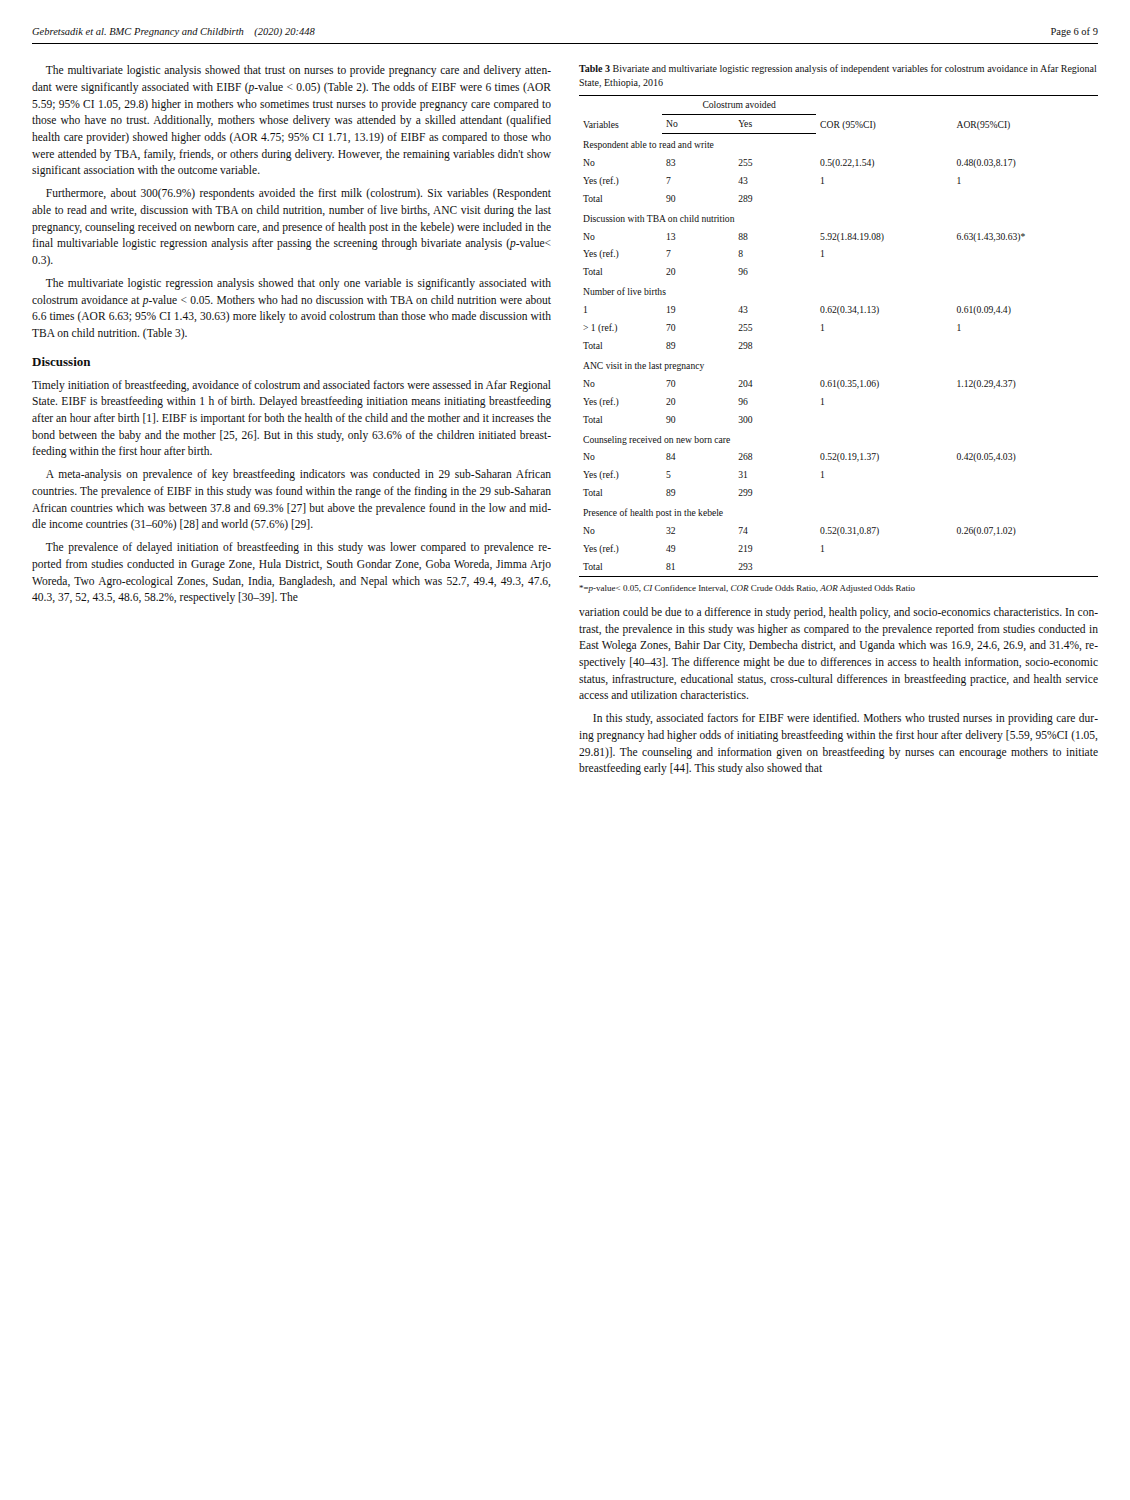Gebretsadik et al. BMC Pregnancy and Childbirth (2020) 20:448
Page 6 of 9
The multivariate logistic analysis showed that trust on nurses to provide pregnancy care and delivery attendant were significantly associated with EIBF (p-value < 0.05) (Table 2). The odds of EIBF were 6 times (AOR 5.59; 95% CI 1.05, 29.8) higher in mothers who sometimes trust nurses to provide pregnancy care compared to those who have no trust. Additionally, mothers whose delivery was attended by a skilled attendant (qualified health care provider) showed higher odds (AOR 4.75; 95% CI 1.71, 13.19) of EIBF as compared to those who were attended by TBA, family, friends, or others during delivery. However, the remaining variables didn't show significant association with the outcome variable.
Furthermore, about 300(76.9%) respondents avoided the first milk (colostrum). Six variables (Respondent able to read and write, discussion with TBA on child nutrition, number of live births, ANC visit during the last pregnancy, counseling received on newborn care, and presence of health post in the kebele) were included in the final multivariable logistic regression analysis after passing the screening through bivariate analysis (p-value< 0.3).
The multivariate logistic regression analysis showed that only one variable is significantly associated with colostrum avoidance at p-value < 0.05. Mothers who had no discussion with TBA on child nutrition were about 6.6 times (AOR 6.63; 95% CI 1.43, 30.63) more likely to avoid colostrum than those who made discussion with TBA on child nutrition. (Table 3).
Discussion
Timely initiation of breastfeeding, avoidance of colostrum and associated factors were assessed in Afar Regional State. EIBF is breastfeeding within 1 h of birth. Delayed breastfeeding initiation means initiating breastfeeding after an hour after birth [1]. EIBF is important for both the health of the child and the mother and it increases the bond between the baby and the mother [25, 26]. But in this study, only 63.6% of the children initiated breastfeeding within the first hour after birth.
A meta-analysis on prevalence of key breastfeeding indicators was conducted in 29 sub-Saharan African countries. The prevalence of EIBF in this study was found within the range of the finding in the 29 sub-Saharan African countries which was between 37.8 and 69.3% [27] but above the prevalence found in the low and middle income countries (31–60%) [28] and world (57.6%) [29].
The prevalence of delayed initiation of breastfeeding in this study was lower compared to prevalence reported from studies conducted in Gurage Zone, Hula District, South Gondar Zone, Goba Woreda, Jimma Arjo Woreda, Two Agro-ecological Zones, Sudan, India, Bangladesh, and Nepal which was 52.7, 49.4, 49.3, 47.6, 40.3, 37, 52, 43.5, 48.6, 58.2%, respectively [30–39]. The
Table 3 Bivariate and multivariate logistic regression analysis of independent variables for colostrum avoidance in Afar Regional State, Ethiopia, 2016
| Variables | Colostrum avoided | COR (95%CI) | AOR(95%CI) |
| --- | --- | --- | --- |
| No | Yes |
| Respondent able to read and write |
| No | 83 | 255 | 0.5(0.22,1.54) | 0.48(0.03,8.17) |
| Yes (ref.) | 7 | 43 | 1 | 1 |
| Total | 90 | 289 | | |
| Discussion with TBA on child nutrition |
| No | 13 | 88 | 5.92(1.84.19.08) | 6.63(1.43,30.63)* |
| Yes (ref.) | 7 | 8 | 1 | |
| Total | 20 | 96 | | |
| Number of live births |
| 1 | 19 | 43 | 0.62(0.34,1.13) | 0.61(0.09,4.4) |
| > 1 (ref.) | 70 | 255 | 1 | 1 |
| Total | 89 | 298 | | |
| ANC visit in the last pregnancy |
| No | 70 | 204 | 0.61(0.35,1.06) | 1.12(0.29,4.37) |
| Yes (ref.) | 20 | 96 | 1 | |
| Total | 90 | 300 | | |
| Counseling received on new born care |
| No | 84 | 268 | 0.52(0.19,1.37) | 0.42(0.05,4.03) |
| Yes (ref.) | 5 | 31 | 1 | |
| Total | 89 | 299 | | |
| Presence of health post in the kebele |
| No | 32 | 74 | 0.52(0.31,0.87) | 0.26(0.07,1.02) |
| Yes (ref.) | 49 | 219 | 1 | |
| Total | 81 | 293 | | |
*=p-value< 0.05, CI Confidence Interval, COR Crude Odds Ratio, AOR Adjusted Odds Ratio
variation could be due to a difference in study period, health policy, and socio-economics characteristics. In contrast, the prevalence in this study was higher as compared to the prevalence reported from studies conducted in East Wolega Zones, Bahir Dar City, Dembecha district, and Uganda which was 16.9, 24.6, 26.9, and 31.4%, respectively [40–43]. The difference might be due to differences in access to health information, socio-economic status, infrastructure, educational status, cross-cultural differences in breastfeeding practice, and health service access and utilization characteristics.
In this study, associated factors for EIBF were identified. Mothers who trusted nurses in providing care during pregnancy had higher odds of initiating breastfeeding within the first hour after delivery [5.59, 95%CI (1.05, 29.81)]. The counseling and information given on breastfeeding by nurses can encourage mothers to initiate breastfeeding early [44]. This study also showed that